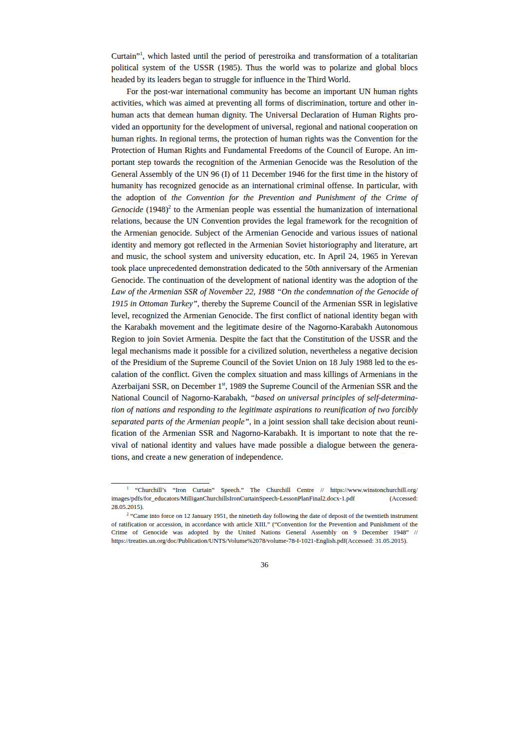Curtain”1, which lasted until the period of perestroika and transformation of a totalitarian political system of the USSR (1985). Thus the world was to polarize and global blocs headed by its leaders began to struggle for influence in the Third World.
For the post-war international community has become an important UN human rights activities, which was aimed at preventing all forms of discrimination, torture and other inhuman acts that demean human dignity. The Universal Declaration of Human Rights provided an opportunity for the development of universal, regional and national cooperation on human rights. In regional terms, the protection of human rights was the Convention for the Protection of Human Rights and Fundamental Freedoms of the Council of Europe. An important step towards the recognition of the Armenian Genocide was the Resolution of the General Assembly of the UN 96 (I) of 11 December 1946 for the first time in the history of humanity has recognized genocide as an international criminal offense. In particular, with the adoption of the Convention for the Prevention and Punishment of the Crime of Genocide (1948)2 to the Armenian people was essential the humanization of international relations, because the UN Convention provides the legal framework for the recognition of the Armenian genocide. Subject of the Armenian Genocide and various issues of national identity and memory got reflected in the Armenian Soviet historiography and literature, art and music, the school system and university education, etc. In April 24, 1965 in Yerevan took place unprecedented demonstration dedicated to the 50th anniversary of the Armenian Genocide. The continuation of the development of national identity was the adoption of the Law of the Armenian SSR of November 22, 1988 “On the condemnation of the Genocide of 1915 in Ottoman Turkey”, thereby the Supreme Council of the Armenian SSR in legislative level, recognized the Armenian Genocide. The first conflict of national identity began with the Karabakh movement and the legitimate desire of the Nagorno-Karabakh Autonomous Region to join Soviet Armenia. Despite the fact that the Constitution of the USSR and the legal mechanisms made it possible for a civilized solution, nevertheless a negative decision of the Presidium of the Supreme Council of the Soviet Union on 18 July 1988 led to the escalation of the conflict. Given the complex situation and mass killings of Armenians in the Azerbaijani SSR, on December 1st, 1989 the Supreme Council of the Armenian SSR and the National Council of Nagorno-Karabakh, “based on universal principles of self-determination of nations and responding to the legitimate aspirations to reunification of two forcibly separated parts of the Armenian people”, in a joint session shall take decision about reunification of the Armenian SSR and Nagorno-Karabakh. It is important to note that the revival of national identity and values have made possible a dialogue between the generations, and create a new generation of independence.
1 “Churchill’s “Iron Curtain” Speech.” The Churchill Centre // https://www.winstonchurchill.org/ images/pdfs/for_educators/MilliganChurchillsIronCurtainSpeech-LessonPlanFinal2.docx-1.pdf (Accessed: 28.05.2015).
2 “Came into force on 12 January 1951, the ninetieth day following the date of deposit of the twentieth instrument of ratification or accession, in accordance with article XIII.” (“Convention for the Prevention and Punishment of the Crime of Genocide was adopted by the United Nations General Assembly on 9 December 1948” // https://treaties.un.org/doc/Publication/UNTS/Volume%2078/volume-78-I-1021-English.pdf(Accessed: 31.05.2015).
36